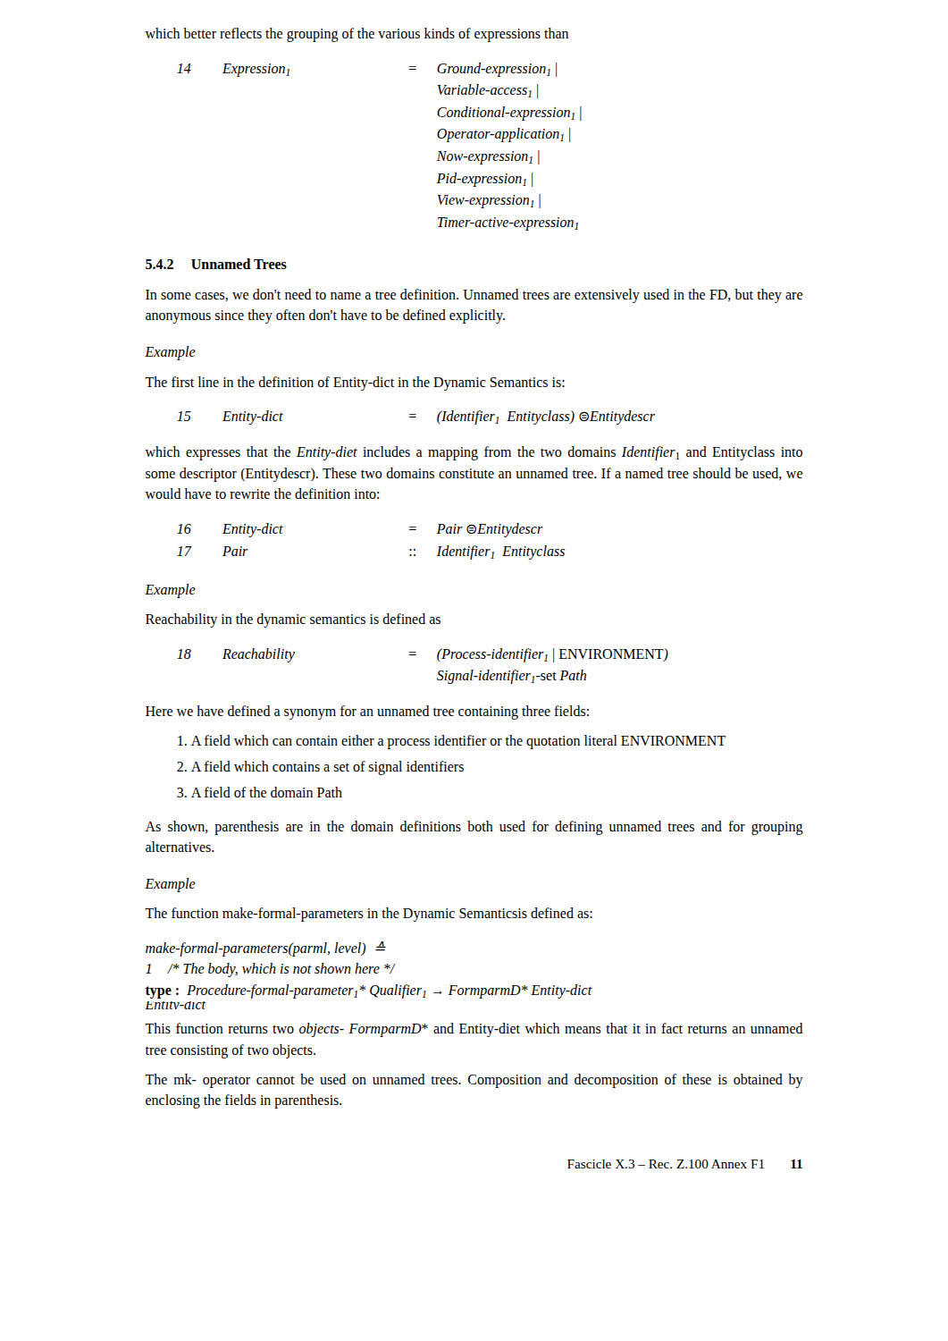which better reflects the grouping of the various kinds of expressions than
| 14 | Expression 1 | = | Ground-expression 1 / Variable-access 1 / Conditional-expression 1 / Operator-application 1 / Now-expression 1 / Pid-expression 1 / View-expression 1 / Timer-active-expression 1 |
5.4.2 Unnamed Trees
In some cases, we don't need to name a tree definition. Unnamed trees are extensively used in the FD, but they are anonymous since they often don't have to be defined explicitly.
Example
The first line in the definition of Entity-dict in the Dynamic Semantics is:
| 15 | Entity-dict | = | (Identifier 1 Entityclass) ⊜ Entitydescr |
which expresses that the Entity-diet includes a mapping from the two domains Identifier1 and Entityclass into some descriptor (Entitydescr). These two domains constitute an unnamed tree. If a named tree should be used, we would have to rewrite the definition into:
| 16 | Entity-dict | = | Pair ⊜ Entitydescr |
| 17 | Pair | :: | Identifier 1 Entityclass |
Example
Reachability in the dynamic semantics is defined as
| 18 | Reachability | = | (Process-identifier 1 / ENVIRONMENT ) Signal-identifier 1 -set Path |
Here we have defined a synonym for an unnamed tree containing three fields:
A field which can contain either a process identifier or the quotation literal ENVIRONMENT
A field which contains a set of signal identifiers
A field of the domain Path
As shown, parenthesis are in the domain definitions both used for defining unnamed trees and for grouping alternatives.
Example
The function make-formal-parameters in the Dynamic Semanticsis defined as:
make-formal-parameters(parml, level) ≙
1/* The body, which is not shown here */
type : Procedure-formal-parameter1* Qualifier1 → FormparmD* Entity-dict
Entity-dict
This function returns two objects- FormparmD* and Entity-diet which means that it in fact returns an unnamed tree consisting of two objects.
The mk- operator cannot be used on unnamed trees. Composition and decomposition of these is obtained by enclosing the fields in parenthesis.
Fascicle X.3 – Rec. Z.100 Annex F1 11